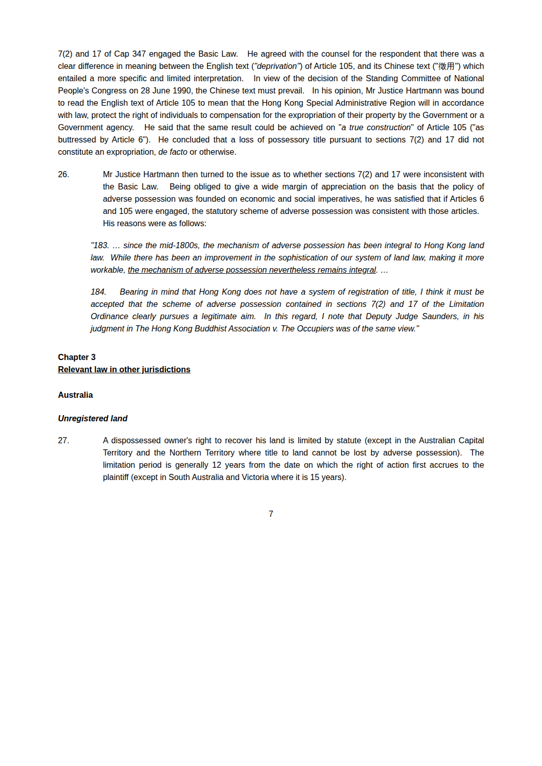7(2) and 17 of Cap 347 engaged the Basic Law. He agreed with the counsel for the respondent that there was a clear difference in meaning between the English text ("deprivation") of Article 105, and its Chinese text ("徵用") which entailed a more specific and limited interpretation. In view of the decision of the Standing Committee of National People's Congress on 28 June 1990, the Chinese text must prevail. In his opinion, Mr Justice Hartmann was bound to read the English text of Article 105 to mean that the Hong Kong Special Administrative Region will in accordance with law, protect the right of individuals to compensation for the expropriation of their property by the Government or a Government agency. He said that the same result could be achieved on "a true construction" of Article 105 ("as buttressed by Article 6"). He concluded that a loss of possessory title pursuant to sections 7(2) and 17 did not constitute an expropriation, de facto or otherwise.
26.
Mr Justice Hartmann then turned to the issue as to whether sections 7(2) and 17 were inconsistent with the Basic Law. Being obliged to give a wide margin of appreciation on the basis that the policy of adverse possession was founded on economic and social imperatives, he was satisfied that if Articles 6 and 105 were engaged, the statutory scheme of adverse possession was consistent with those articles. His reasons were as follows:
"183. … since the mid-1800s, the mechanism of adverse possession has been integral to Hong Kong land law. While there has been an improvement in the sophistication of our system of land law, making it more workable, the mechanism of adverse possession nevertheless remains integral. …
184. Bearing in mind that Hong Kong does not have a system of registration of title, I think it must be accepted that the scheme of adverse possession contained in sections 7(2) and 17 of the Limitation Ordinance clearly pursues a legitimate aim. In this regard, I note that Deputy Judge Saunders, in his judgment in The Hong Kong Buddhist Association v. The Occupiers was of the same view."
Chapter 3 Relevant law in other jurisdictions
Australia
Unregistered land
27.
A dispossessed owner's right to recover his land is limited by statute (except in the Australian Capital Territory and the Northern Territory where title to land cannot be lost by adverse possession). The limitation period is generally 12 years from the date on which the right of action first accrues to the plaintiff (except in South Australia and Victoria where it is 15 years).
7